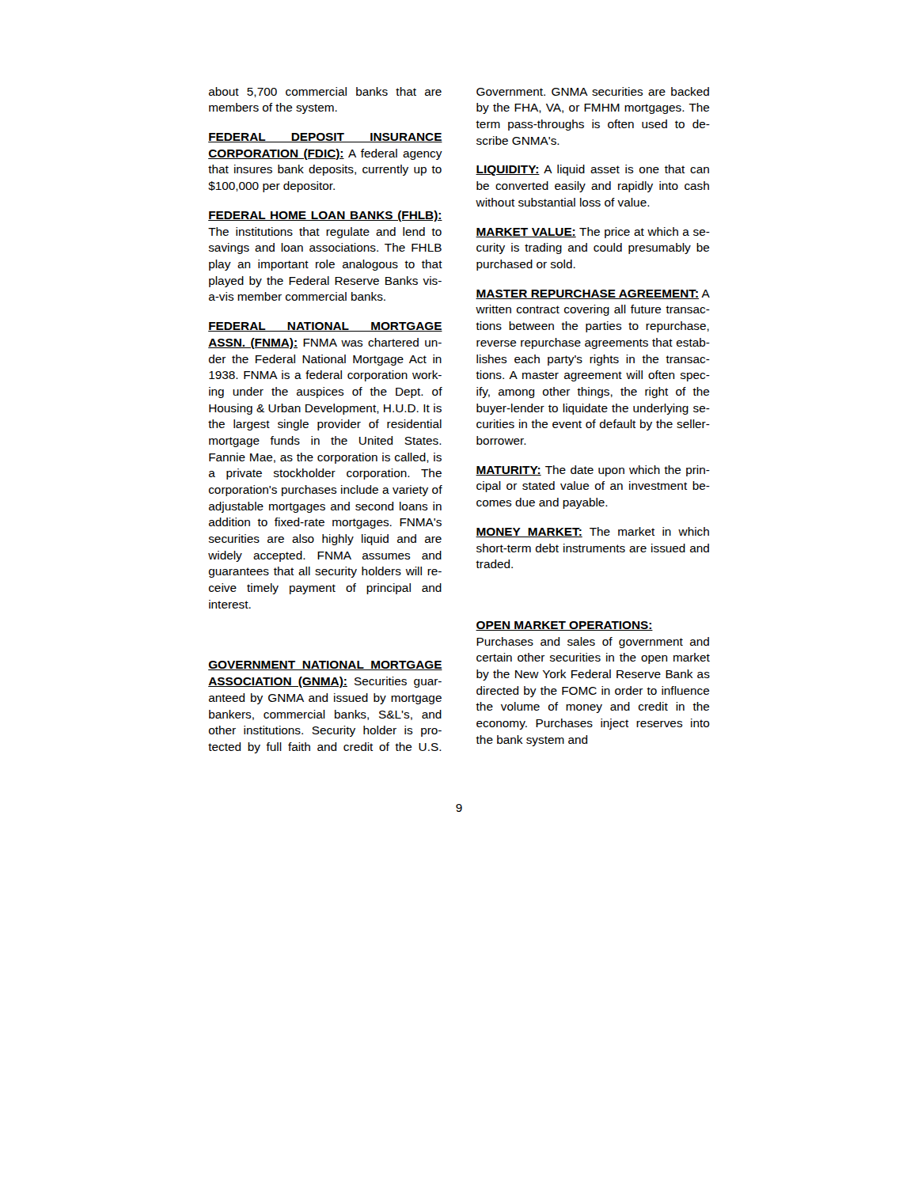about 5,700 commercial banks that are members of the system.
FEDERAL DEPOSIT INSURANCE CORPORATION (FDIC): A federal agency that insures bank deposits, currently up to $100,000 per depositor.
FEDERAL HOME LOAN BANKS (FHLB): The institutions that regulate and lend to savings and loan associations. The FHLB play an important role analogous to that played by the Federal Reserve Banks vis-a-vis member commercial banks.
FEDERAL NATIONAL MORTGAGE ASSN. (FNMA): FNMA was chartered under the Federal National Mortgage Act in 1938. FNMA is a federal corporation working under the auspices of the Dept. of Housing & Urban Development, H.U.D. It is the largest single provider of residential mortgage funds in the United States. Fannie Mae, as the corporation is called, is a private stockholder corporation. The corporation's purchases include a variety of adjustable mortgages and second loans in addition to fixed-rate mortgages. FNMA's securities are also highly liquid and are widely accepted. FNMA assumes and guarantees that all security holders will receive timely payment of principal and interest.
GOVERNMENT NATIONAL MORTGAGE ASSOCIATION (GNMA): Securities guaranteed by GNMA and issued by mortgage bankers, commercial banks, S&L's, and other institutions. Security holder is protected by full faith and credit of the U.S. Government. GNMA securities are backed by the FHA, VA, or FMHM mortgages. The term pass-throughs is often used to describe GNMA's.
LIQUIDITY: A liquid asset is one that can be converted easily and rapidly into cash without substantial loss of value.
MARKET VALUE: The price at which a security is trading and could presumably be purchased or sold.
MASTER REPURCHASE AGREEMENT: A written contract covering all future transactions between the parties to repurchase, reverse repurchase agreements that establishes each party's rights in the transactions. A master agreement will often specify, among other things, the right of the buyer-lender to liquidate the underlying securities in the event of default by the seller-borrower.
MATURITY: The date upon which the principal or stated value of an investment becomes due and payable.
MONEY MARKET: The market in which short-term debt instruments are issued and traded.
OPEN MARKET OPERATIONS:
Purchases and sales of government and certain other securities in the open market by the New York Federal Reserve Bank as directed by the FOMC in order to influence the volume of money and credit in the economy. Purchases inject reserves into the bank system and
9